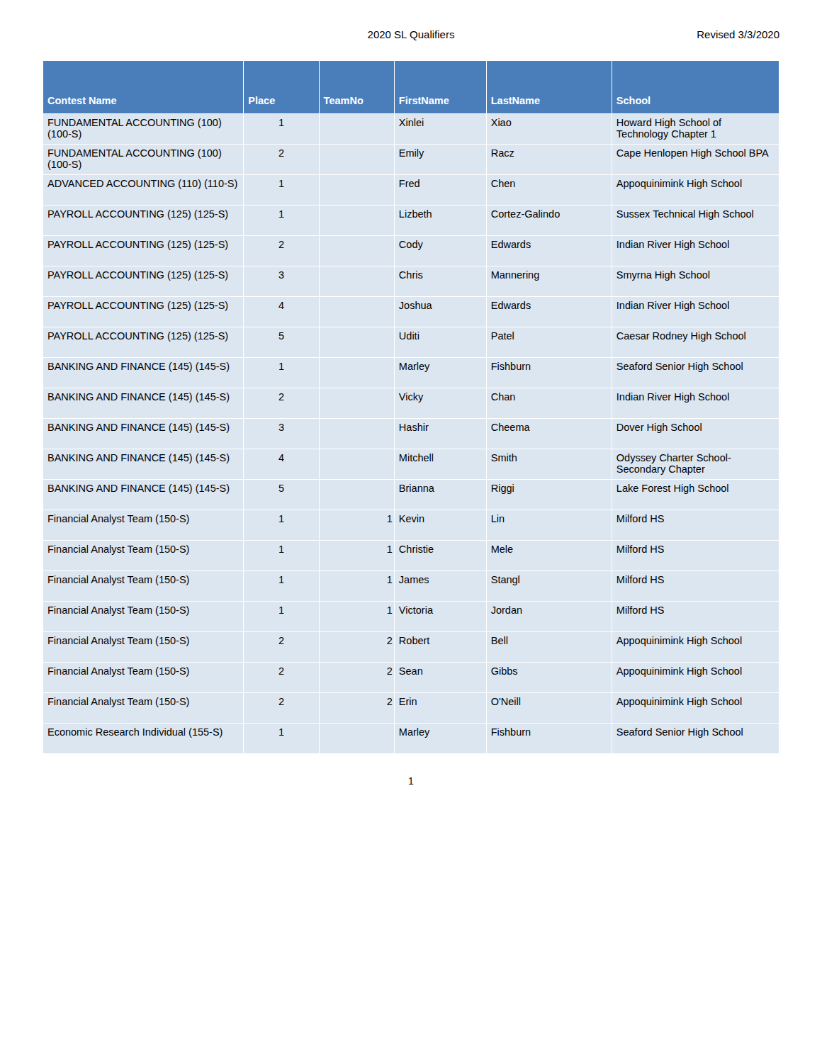2020 SL Qualifiers Revised 3/3/2020
| Contest Name | Place | TeamNo | FirstName | LastName | School |
| --- | --- | --- | --- | --- | --- |
| FUNDAMENTAL ACCOUNTING (100) (100-S) | 1 | | Xinlei | Xiao | Howard High School of Technology Chapter 1 |
| FUNDAMENTAL ACCOUNTING (100) (100-S) | 2 | | Emily | Racz | Cape Henlopen High School BPA |
| ADVANCED ACCOUNTING (110) (110-S) | 1 | | Fred | Chen | Appoquinimink High School |
| PAYROLL ACCOUNTING (125) (125-S) | 1 | | Lizbeth | Cortez-Galindo | Sussex Technical High School |
| PAYROLL ACCOUNTING (125) (125-S) | 2 | | Cody | Edwards | Indian River High School |
| PAYROLL ACCOUNTING (125) (125-S) | 3 | | Chris | Mannering | Smyrna High School |
| PAYROLL ACCOUNTING (125) (125-S) | 4 | | Joshua | Edwards | Indian River High School |
| PAYROLL ACCOUNTING (125) (125-S) | 5 | | Uditi | Patel | Caesar Rodney High School |
| BANKING AND FINANCE (145) (145-S) | 1 | | Marley | Fishburn | Seaford Senior High School |
| BANKING AND FINANCE (145) (145-S) | 2 | | Vicky | Chan | Indian River High School |
| BANKING AND FINANCE (145) (145-S) | 3 | | Hashir | Cheema | Dover High School |
| BANKING AND FINANCE (145) (145-S) | 4 | | Mitchell | Smith | Odyssey Charter School-Secondary Chapter |
| BANKING AND FINANCE (145) (145-S) | 5 | | Brianna | Riggi | Lake Forest High School |
| Financial Analyst Team (150-S) | 1 | 1 | Kevin | Lin | Milford HS |
| Financial Analyst Team (150-S) | 1 | 1 | Christie | Mele | Milford HS |
| Financial Analyst Team (150-S) | 1 | 1 | James | Stangl | Milford HS |
| Financial Analyst Team (150-S) | 1 | 1 | Victoria | Jordan | Milford HS |
| Financial Analyst Team (150-S) | 2 | 2 | Robert | Bell | Appoquinimink High School |
| Financial Analyst Team (150-S) | 2 | 2 | Sean | Gibbs | Appoquinimink High School |
| Financial Analyst Team (150-S) | 2 | 2 | Erin | O'Neill | Appoquinimink High School |
| Economic Research Individual (155-S) | 1 | | Marley | Fishburn | Seaford Senior High School |
1